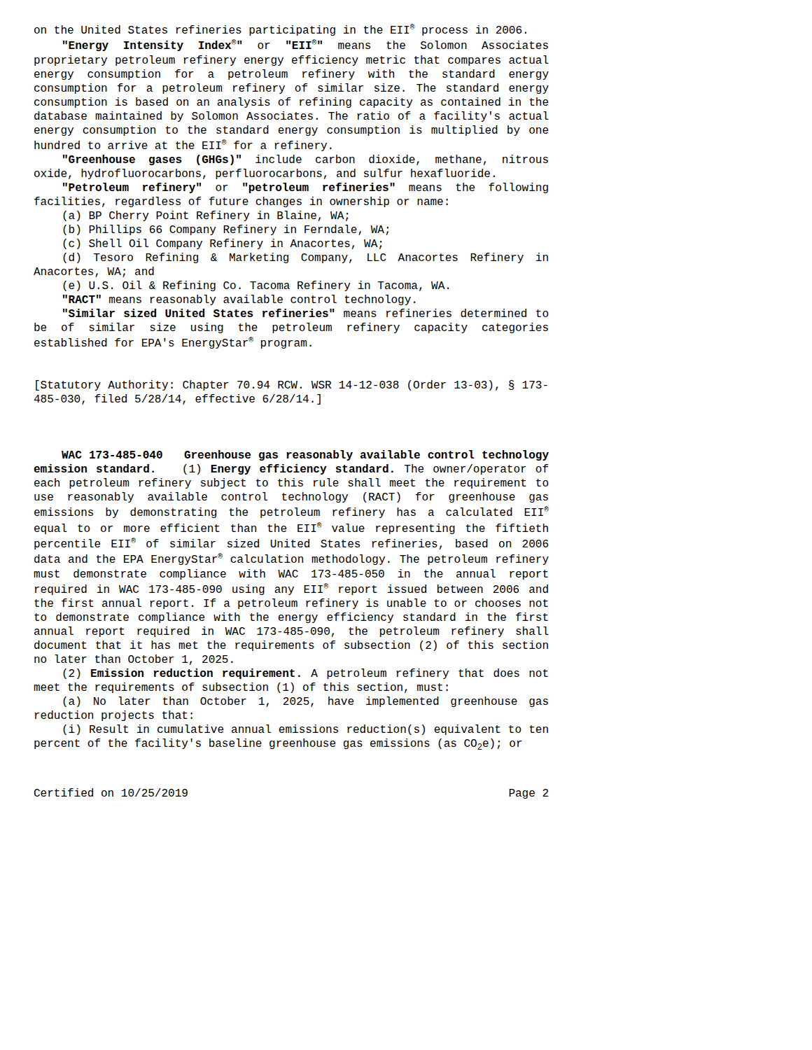on the United States refineries participating in the EII® process in 2006.
"Energy Intensity Index®" or "EII®" means the Solomon Associates proprietary petroleum refinery energy efficiency metric that compares actual energy consumption for a petroleum refinery with the standard energy consumption for a petroleum refinery of similar size. The standard energy consumption is based on an analysis of refining capacity as contained in the database maintained by Solomon Associates. The ratio of a facility's actual energy consumption to the standard energy consumption is multiplied by one hundred to arrive at the EII® for a refinery.
"Greenhouse gases (GHGs)" include carbon dioxide, methane, nitrous oxide, hydrofluorocarbons, perfluorocarbons, and sulfur hexafluoride.
"Petroleum refinery" or "petroleum refineries" means the following facilities, regardless of future changes in ownership or name:
(a) BP Cherry Point Refinery in Blaine, WA;
(b) Phillips 66 Company Refinery in Ferndale, WA;
(c) Shell Oil Company Refinery in Anacortes, WA;
(d) Tesoro Refining & Marketing Company, LLC Anacortes Refinery in Anacortes, WA; and
(e) U.S. Oil & Refining Co. Tacoma Refinery in Tacoma, WA.
"RACT" means reasonably available control technology.
"Similar sized United States refineries" means refineries determined to be of similar size using the petroleum refinery capacity categories established for EPA's EnergyStar® program.
[Statutory Authority: Chapter 70.94 RCW. WSR 14-12-038 (Order 13-03), § 173-485-030, filed 5/28/14, effective 6/28/14.]
WAC 173-485-040 Greenhouse gas reasonably available control technology emission standard. (1) Energy efficiency standard. The owner/operator of each petroleum refinery subject to this rule shall meet the requirement to use reasonably available control technology (RACT) for greenhouse gas emissions by demonstrating the petroleum refinery has a calculated EII® equal to or more efficient than the EII® value representing the fiftieth percentile EII® of similar sized United States refineries, based on 2006 data and the EPA EnergyStar® calculation methodology. The petroleum refinery must demonstrate compliance with WAC 173-485-050 in the annual report required in WAC 173-485-090 using any EII® report issued between 2006 and the first annual report. If a petroleum refinery is unable to or chooses not to demonstrate compliance with the energy efficiency standard in the first annual report required in WAC 173-485-090, the petroleum refinery shall document that it has met the requirements of subsection (2) of this section no later than October 1, 2025.
(2) Emission reduction requirement. A petroleum refinery that does not meet the requirements of subsection (1) of this section, must:
(a) No later than October 1, 2025, have implemented greenhouse gas reduction projects that:
(i) Result in cumulative annual emissions reduction(s) equivalent to ten percent of the facility's baseline greenhouse gas emissions (as CO2e); or
Certified on 10/25/2019 Page 2